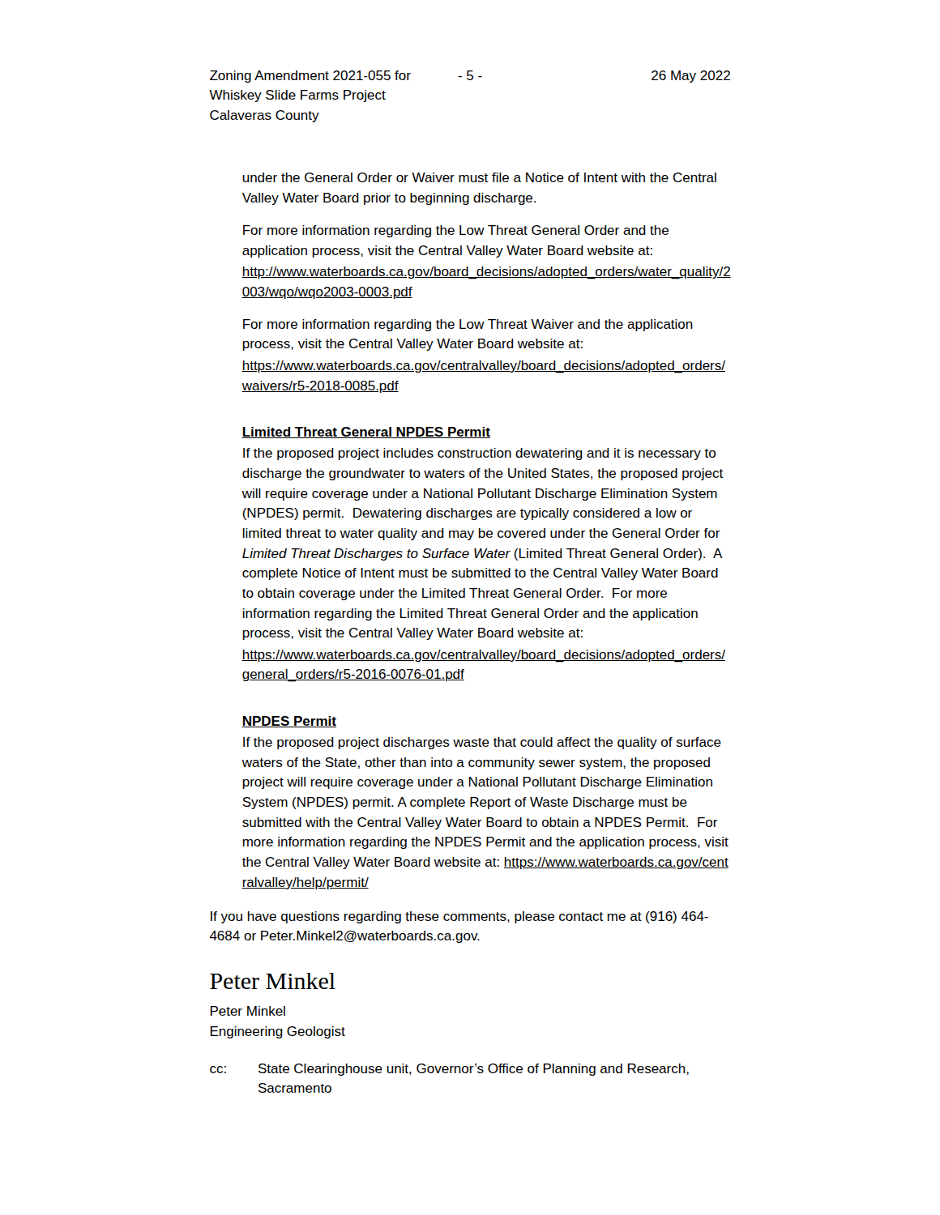Zoning Amendment 2021-055 for
Whiskey Slide Farms Project
Calaveras County
- 5 -
26 May 2022
under the General Order or Waiver must file a Notice of Intent with the Central Valley Water Board prior to beginning discharge.
For more information regarding the Low Threat General Order and the application process, visit the Central Valley Water Board website at:
http://www.waterboards.ca.gov/board_decisions/adopted_orders/water_quality/2003/wqo/wqo2003-0003.pdf
For more information regarding the Low Threat Waiver and the application process, visit the Central Valley Water Board website at:
https://www.waterboards.ca.gov/centralvalley/board_decisions/adopted_orders/waivers/r5-2018-0085.pdf
Limited Threat General NPDES Permit
If the proposed project includes construction dewatering and it is necessary to discharge the groundwater to waters of the United States, the proposed project will require coverage under a National Pollutant Discharge Elimination System (NPDES) permit. Dewatering discharges are typically considered a low or limited threat to water quality and may be covered under the General Order for Limited Threat Discharges to Surface Water (Limited Threat General Order). A complete Notice of Intent must be submitted to the Central Valley Water Board to obtain coverage under the Limited Threat General Order. For more information regarding the Limited Threat General Order and the application process, visit the Central Valley Water Board website at:
https://www.waterboards.ca.gov/centralvalley/board_decisions/adopted_orders/general_orders/r5-2016-0076-01.pdf
NPDES Permit
If the proposed project discharges waste that could affect the quality of surface waters of the State, other than into a community sewer system, the proposed project will require coverage under a National Pollutant Discharge Elimination System (NPDES) permit. A complete Report of Waste Discharge must be submitted with the Central Valley Water Board to obtain a NPDES Permit. For more information regarding the NPDES Permit and the application process, visit the Central Valley Water Board website at: https://www.waterboards.ca.gov/centralvalley/help/permit/
If you have questions regarding these comments, please contact me at (916) 464-4684 or Peter.Minkel2@waterboards.ca.gov.
Peter Minkel
Peter Minkel
Engineering Geologist
cc:
State Clearinghouse unit, Governor’s Office of Planning and Research, Sacramento